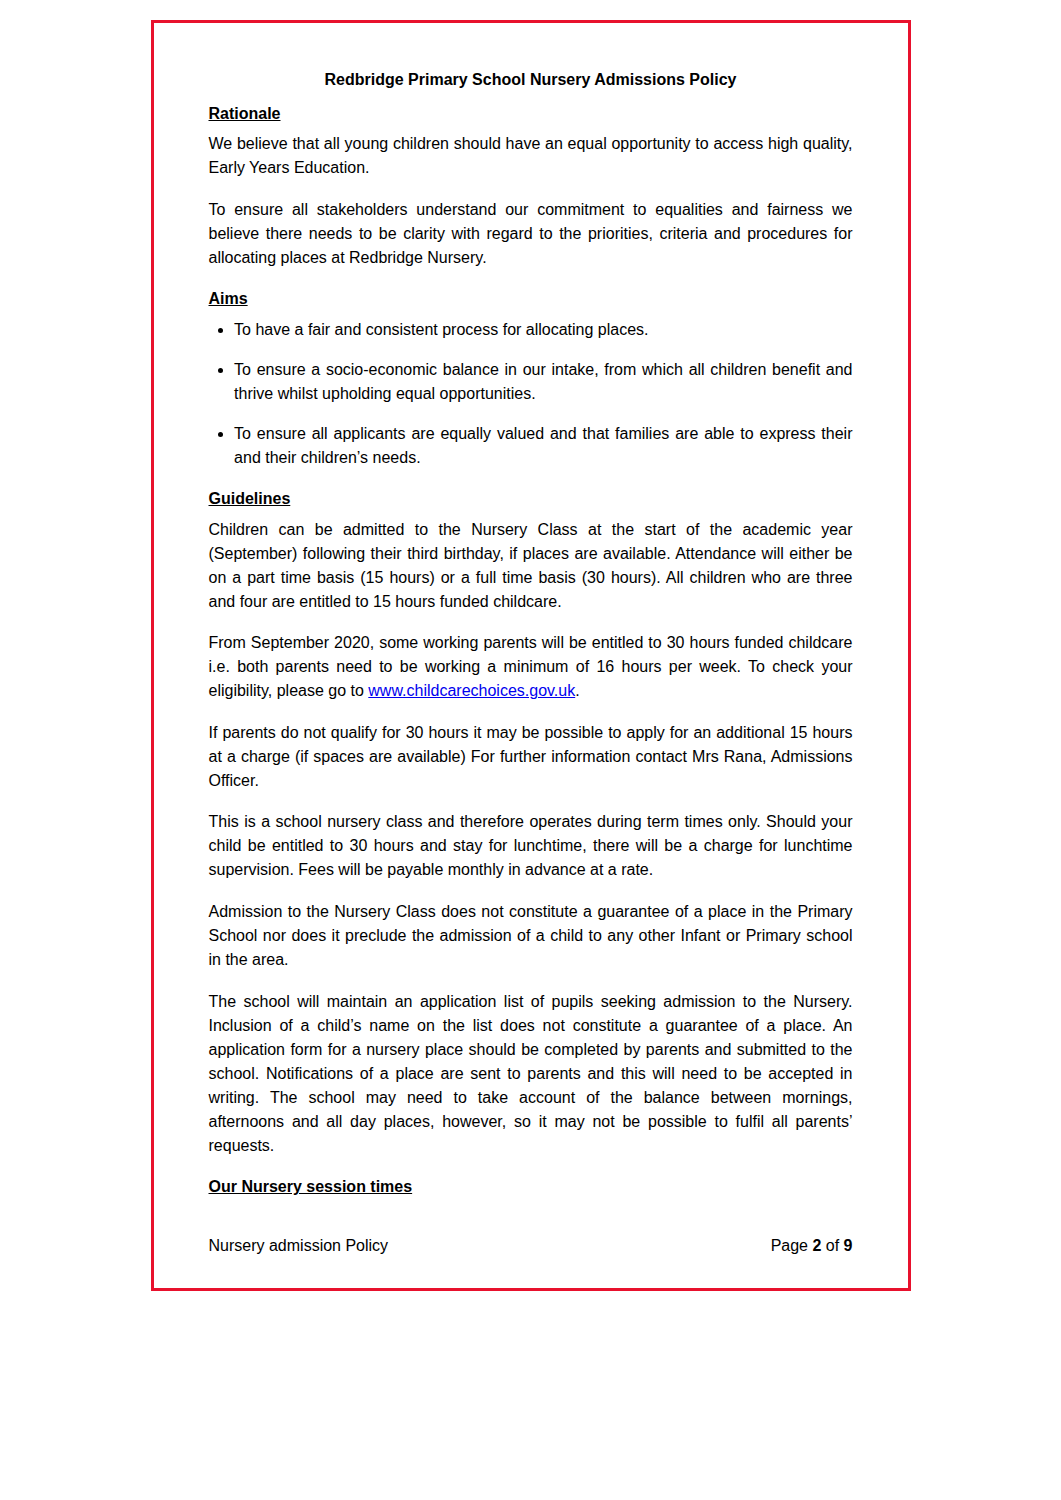Redbridge Primary School Nursery Admissions Policy
Rationale
We believe that all young children should have an equal opportunity to access high quality, Early Years Education.
To ensure all stakeholders understand our commitment to equalities and fairness we believe there needs to be clarity with regard to the priorities, criteria and procedures for allocating places at Redbridge Nursery.
Aims
To have a fair and consistent process for allocating places.
To ensure a socio-economic balance in our intake, from which all children benefit and thrive whilst upholding equal opportunities.
To ensure all applicants are equally valued and that families are able to express their and their children’s needs.
Guidelines
Children can be admitted to the Nursery Class at the start of the academic year (September) following their third birthday, if places are available. Attendance will either be on a part time basis (15 hours) or a full time basis (30 hours). All children who are three and four are entitled to 15 hours funded childcare.
From September 2020, some working parents will be entitled to 30 hours funded childcare i.e. both parents need to be working a minimum of 16 hours per week. To check your eligibility, please go to www.childcarechoices.gov.uk.
If parents do not qualify for 30 hours it may be possible to apply for an additional 15 hours at a charge (if spaces are available) For further information contact Mrs Rana, Admissions Officer.
This is a school nursery class and therefore operates during term times only. Should your child be entitled to 30 hours and stay for lunchtime, there will be a charge for lunchtime supervision. Fees will be payable monthly in advance at a rate.
Admission to the Nursery Class does not constitute a guarantee of a place in the Primary School nor does it preclude the admission of a child to any other Infant or Primary school in the area.
The school will maintain an application list of pupils seeking admission to the Nursery. Inclusion of a child’s name on the list does not constitute a guarantee of a place. An application form for a nursery place should be completed by parents and submitted to the school. Notifications of a place are sent to parents and this will need to be accepted in writing. The school may need to take account of the balance between mornings, afternoons and all day places, however, so it may not be possible to fulfil all parents’ requests.
Our Nursery session times
Nursery admission Policy
Page 2 of 9